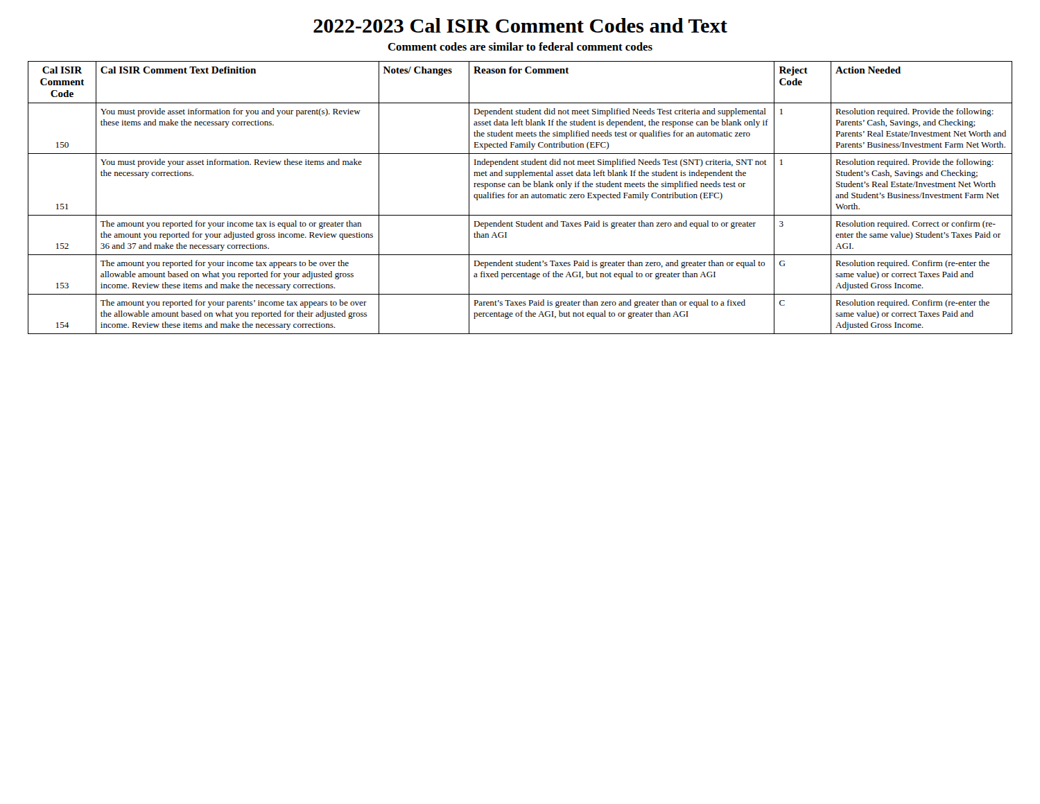2022-2023 Cal ISIR Comment Codes and Text
Comment codes are similar to federal comment codes
| Cal ISIR Comment Code | Cal ISIR Comment Text Definition | Notes/ Changes | Reason for Comment | Reject Code | Action Needed |
| --- | --- | --- | --- | --- | --- |
| 150 | You must provide asset information for you and your parent(s). Review these items and make the necessary corrections. | | Dependent student did not meet Simplified Needs Test criteria and supplemental asset data left blank If the student is dependent, the response can be blank only if the student meets the simplified needs test or qualifies for an automatic zero Expected Family Contribution (EFC) | 1 | Resolution required. Provide the following: Parents’ Cash, Savings, and Checking; Parents’ Real Estate/Investment Net Worth and Parents’ Business/Investment Farm Net Worth. |
| 151 | You must provide your asset information. Review these items and make the necessary corrections. | | Independent student did not meet Simplified Needs Test (SNT) criteria, SNT not met and supplemental asset data left blank If the student is independent the response can be blank only if the student meets the simplified needs test or qualifies for an automatic zero Expected Family Contribution (EFC) | 1 | Resolution required. Provide the following: Student’s Cash, Savings and Checking; Student’s Real Estate/Investment Net Worth and Student’s Business/Investment Farm Net Worth. |
| 152 | The amount you reported for your income tax is equal to or greater than the amount you reported for your adjusted gross income. Review questions 36 and 37 and make the necessary corrections. | | Dependent Student and Taxes Paid is greater than zero and equal to or greater than AGI | 3 | Resolution required. Correct or confirm (re-enter the same value) Student’s Taxes Paid or AGI. |
| 153 | The amount you reported for your income tax appears to be over the allowable amount based on what you reported for your adjusted gross income. Review these items and make the necessary corrections. | | Dependent student’s Taxes Paid is greater than zero, and greater than or equal to a fixed percentage of the AGI, but not equal to or greater than AGI | G | Resolution required. Confirm (re-enter the same value) or correct Taxes Paid and Adjusted Gross Income. |
| 154 | The amount you reported for your parents’ income tax appears to be over the allowable amount based on what you reported for their adjusted gross income. Review these items and make the necessary corrections. | | Parent’s Taxes Paid is greater than zero and greater than or equal to a fixed percentage of the AGI, but not equal to or greater than AGI | C | Resolution required. Confirm (re-enter the same value) or correct Taxes Paid and Adjusted Gross Income. |